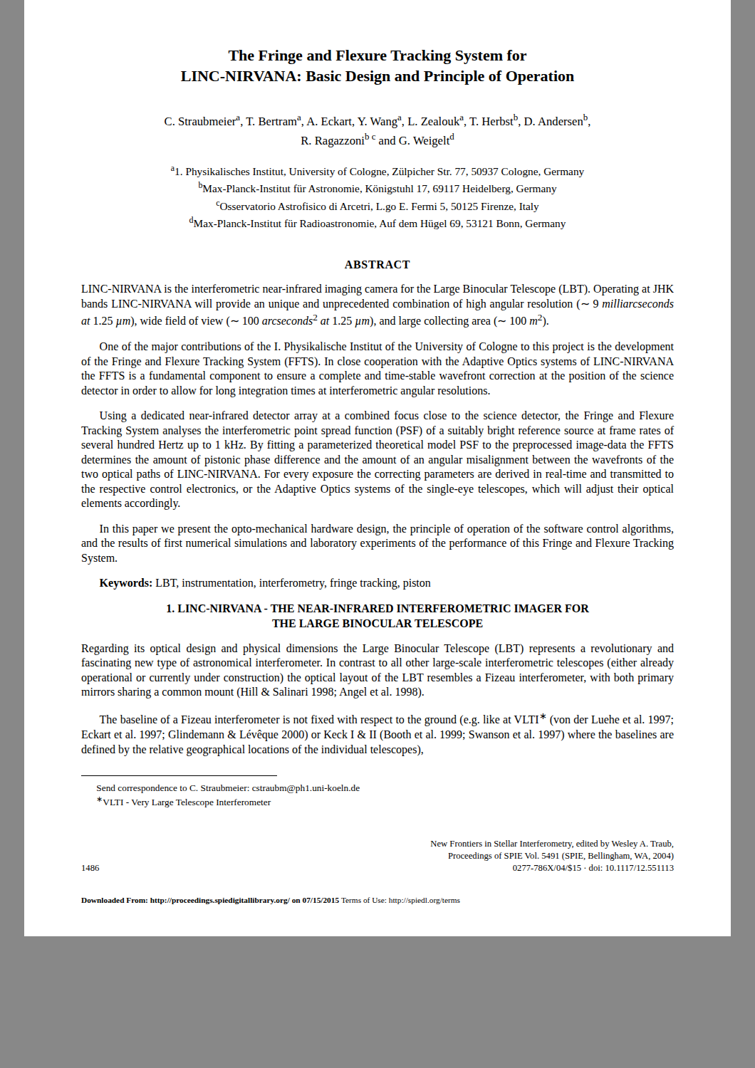The Fringe and Flexure Tracking System for
LINC-NIRVANA: Basic Design and Principle of Operation
C. Straubmeiera, T. Bertrama, A. Eckart, Y. Wanga, L. Zealouka, T. Herbstb, D. Andersenb,
R. Ragazzonib c and G. Weigeltd
a1. Physikalisches Institut, University of Cologne, Zülpicher Str. 77, 50937 Cologne, Germany
bMax-Planck-Institut für Astronomie, Königstuhl 17, 69117 Heidelberg, Germany
cOsservatorio Astrofisico di Arcetri, L.go E. Fermi 5, 50125 Firenze, Italy
dMax-Planck-Institut für Radioastronomie, Auf dem Hügel 69, 53121 Bonn, Germany
ABSTRACT
LINC-NIRVANA is the interferometric near-infrared imaging camera for the Large Binocular Telescope (LBT). Operating at JHK bands LINC-NIRVANA will provide an unique and unprecedented combination of high angular resolution (∼ 9 milliarcseconds at 1.25 µm), wide field of view (∼ 100 arcseconds2 at 1.25 µm), and large collecting area (∼ 100 m2).
One of the major contributions of the I. Physikalische Institut of the University of Cologne to this project is the development of the Fringe and Flexure Tracking System (FFTS). In close cooperation with the Adaptive Optics systems of LINC-NIRVANA the FFTS is a fundamental component to ensure a complete and time-stable wavefront correction at the position of the science detector in order to allow for long integration times at interferometric angular resolutions.
Using a dedicated near-infrared detector array at a combined focus close to the science detector, the Fringe and Flexure Tracking System analyses the interferometric point spread function (PSF) of a suitably bright reference source at frame rates of several hundred Hertz up to 1 kHz. By fitting a parameterized theoretical model PSF to the preprocessed image-data the FFTS determines the amount of pistonic phase difference and the amount of an angular misalignment between the wavefronts of the two optical paths of LINC-NIRVANA. For every exposure the correcting parameters are derived in real-time and transmitted to the respective control electronics, or the Adaptive Optics systems of the single-eye telescopes, which will adjust their optical elements accordingly.
In this paper we present the opto-mechanical hardware design, the principle of operation of the software control algorithms, and the results of first numerical simulations and laboratory experiments of the performance of this Fringe and Flexure Tracking System.
Keywords: LBT, instrumentation, interferometry, fringe tracking, piston
1. LINC-NIRVANA - THE NEAR-INFRARED INTERFEROMETRIC IMAGER FOR
THE LARGE BINOCULAR TELESCOPE
Regarding its optical design and physical dimensions the Large Binocular Telescope (LBT) represents a revolutionary and fascinating new type of astronomical interferometer. In contrast to all other large-scale interferometric telescopes (either already operational or currently under construction) the optical layout of the LBT resembles a Fizeau interferometer, with both primary mirrors sharing a common mount (Hill & Salinari 1998; Angel et al. 1998).
The baseline of a Fizeau interferometer is not fixed with respect to the ground (e.g. like at VLTI∗ (von der Luehe et al. 1997; Eckart et al. 1997; Glindemann & Lévêque 2000) or Keck I & II (Booth et al. 1999; Swanson et al. 1997) where the baselines are defined by the relative geographical locations of the individual telescopes),
Send correspondence to C. Straubmeier: cstraubm@ph1.uni-koeln.de
∗VLTI - Very Large Telescope Interferometer
1486
New Frontiers in Stellar Interferometry, edited by Wesley A. Traub,
Proceedings of SPIE Vol. 5491 (SPIE, Bellingham, WA, 2004)
0277-786X/04/$15 · doi: 10.1117/12.551113
Downloaded From: http://proceedings.spiedigitallibrary.org/ on 07/15/2015 Terms of Use: http://spiedl.org/terms